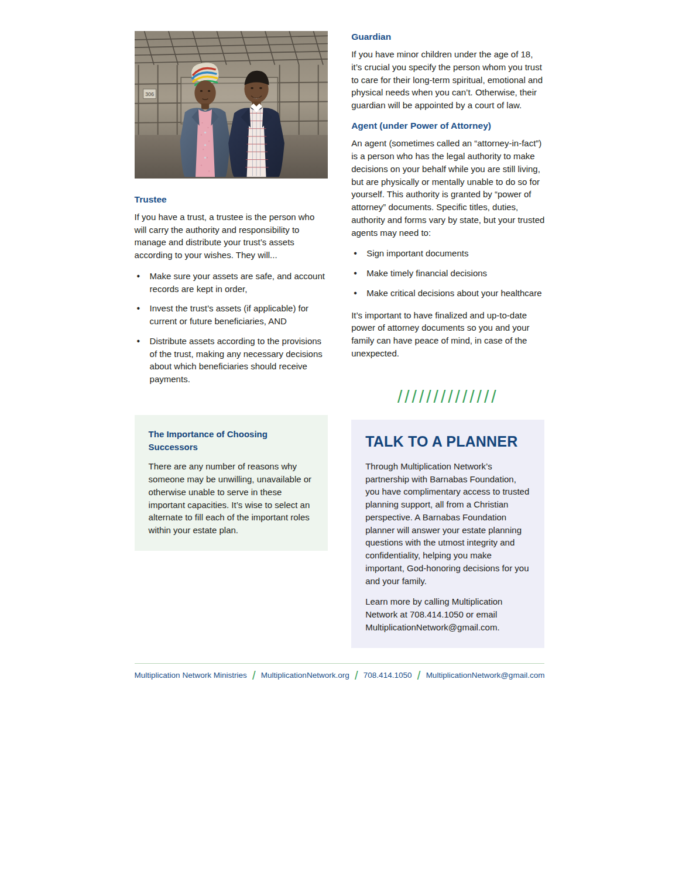306
Trustee
If you have a trust, a trustee is the person who will carry the authority and responsibility to manage and distribute your trust’s assets according to your wishes. They will...
Make sure your assets are safe, and account records are kept in order,
Invest the trust’s assets (if applicable) for current or future beneficiaries, AND
Distribute assets according to the provisions of the trust, making any necessary decisions about which beneficiaries should receive payments.
The Importance of Choosing Successors
There are any number of reasons why someone may be unwilling, unavailable or otherwise unable to serve in these important capacities. It’s wise to select an alternate to fill each of the important roles within your estate plan.
Guardian
If you have minor children under the age of 18, it’s crucial you specify the person whom you trust to care for their long-term spiritual, emotional and physical needs when you can’t. Otherwise, their guardian will be appointed by a court of law.
Agent (under Power of Attorney)
An agent (sometimes called an “attorney-in-fact”) is a person who has the legal authority to make decisions on your behalf while you are still living, but are physically or mentally unable to do so for yourself. This authority is granted by “power of attorney” documents. Specific titles, duties, authority and forms vary by state, but your trusted agents may need to:
Sign important documents
Make timely financial decisions
Make critical decisions about your healthcare
It’s important to have finalized and up-to-date power of attorney documents so you and your family can have peace of mind, in case of the unexpected.
//////////////
TALK TO A PLANNER
Through Multiplication Network’s partnership with Barnabas Foundation, you have complimentary access to trusted planning support, all from a Christian perspective. A Barnabas Foundation planner will answer your estate planning questions with the utmost integrity and confidentiality, helping you make important, God-honoring decisions for you and your family.
Learn more by calling Multiplication Network at 708.414.1050 or email MultiplicationNetwork@gmail.com.
Multiplication Network Ministries / MultiplicationNetwork.org / 708.414.1050 / MultiplicationNetwork@gmail.com